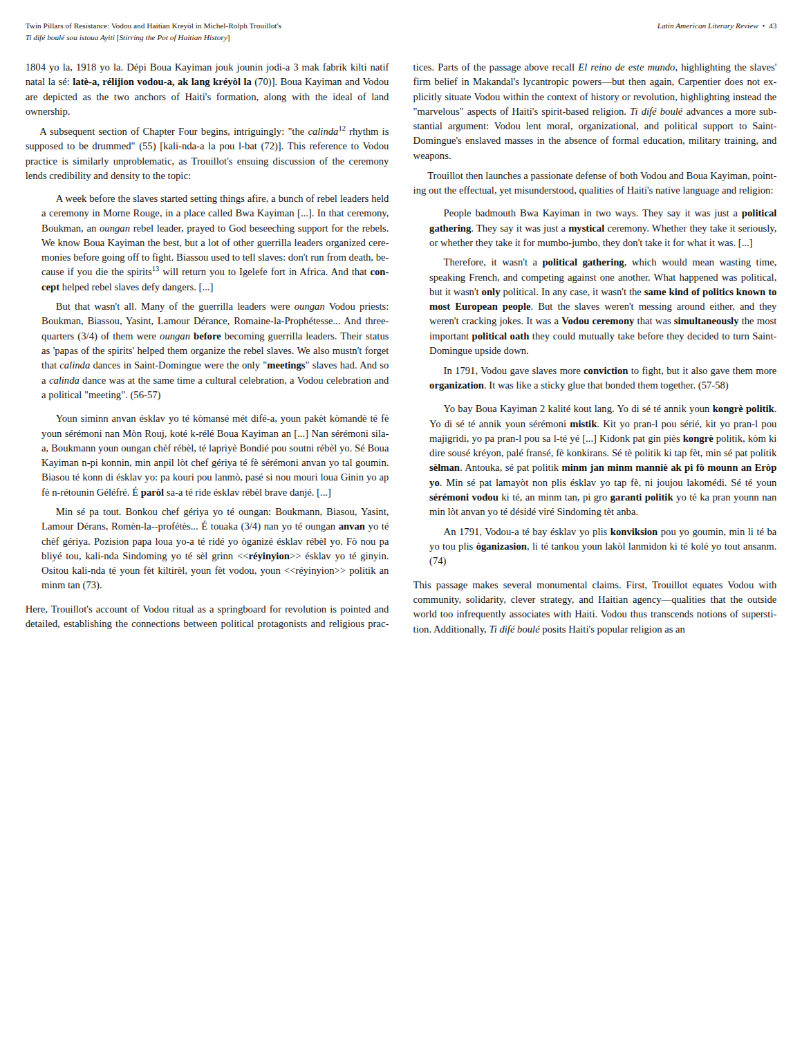Twin Pillars of Resistance: Vodou and Haitian Kreyòl in Michel-Rolph Trouillot's
Ti difé boulé sou istoua Ayiti [Stirring the Pot of Haitian History]
Latin American Literary Review • 43
1804 yo la, 1918 yo la. Dépi Boua Kayiman jouk jounin jodi-a 3 mak fabrik kilti natif natal la sé: latè-a, rélijion vodou-a, ak lang kréyòl la (70)]. Boua Kayiman and Vodou are depicted as the two anchors of Haiti's formation, along with the ideal of land ownership.
A subsequent section of Chapter Four begins, intriguingly: "the calinda12 rhythm is supposed to be drummed" (55) [kali-nda-a la pou l-bat (72)]. This reference to Vodou practice is similarly unproblematic, as Trouillot's ensuing discussion of the ceremony lends credibility and density to the topic:
A week before the slaves started setting things afire, a bunch of rebel leaders held a ceremony in Morne Rouge, in a place called Bwa Kayiman [...]. In that ceremony, Boukman, an oungan rebel leader, prayed to God beseeching support for the rebels. We know Boua Kayiman the best, but a lot of other guerrilla leaders organized ceremonies before going off to fight. Biassou used to tell slaves: don't run from death, because if you die the spirits13 will return you to Igelefe fort in Africa. And that concept helped rebel slaves defy dangers. [...]
But that wasn't all. Many of the guerrilla leaders were oungan Vodou priests: Boukman, Biassou, Yasint, Lamour Dérance, Romaine-la-Prophétesse... And three-quarters (3/4) of them were oungan before becoming guerrilla leaders. Their status as 'papas of the spirits' helped them organize the rebel slaves. We also mustn't forget that calinda dances in Saint-Domingue were the only "meetings" slaves had. And so a calinda dance was at the same time a cultural celebration, a Vodou celebration and a political "meeting". (56-57)
Youn siminn anvan ésklav yo té kòmansé mét difé-a, youn pakèt kòmandè té fè youn sérémoni nan Mòn Rouj, koté k-rélé Boua Kayiman an [...] Nan sérémoni sila-a, Boukmann youn oungan chèf rébèl, té lapriyè Bondié pou soutni rébèl yo. Sé Boua Kayiman n-pi konnin, min anpil lòt chef gériya té fè sérémoni anvan yo tal goumin. Biasou té konn di ésklav yo: pa kouri pou lanmò, pasé si nou mouri loua Ginin yo ap fè n-rétounin Géléfré. É paròl sa-a té ride ésklav rébèl brave danjé. [...]
Min sé pa tout. Bonkou chef gériya yo té oungan: Boukmann, Biasou, Yasint, Lamour Dérans, Romèn-la--profétès... É touaka (3/4) nan yo té oungan anvan yo té chèf gériya. Pozision papa loua yo-a té ridé yo òganizé ésklav rébèl yo. Fò nou pa bliyé tou, kali-nda Sindoming yo té sèl grinn <<réyinyion>> ésklav yo té ginyin. Ositou kali-nda té youn fèt kiltirèl, youn fèt vodou, youn <<réyinyion>> politik an minm tan (73).
Here, Trouillot's account of Vodou ritual as a springboard for revolution is pointed and detailed, establishing the connections between political protagonists and religious practices. Parts of the passage above recall El reino de este mundo, highlighting the slaves' firm belief in Makandal's lycantropic powers—but then again, Carpentier does not explicitly situate Vodou within the context of history or revolution, highlighting instead the "marvelous" aspects of Haiti's spirit-based religion. Ti difé boulé advances a more substantial argument: Vodou lent moral, organizational, and political support to Saint-Domingue's enslaved masses in the absence of formal education, military training, and weapons.
Trouillot then launches a passionate defense of both Vodou and Boua Kayiman, pointing out the effectual, yet misunderstood, qualities of Haiti's native language and religion:
People badmouth Bwa Kayiman in two ways. They say it was just a political gathering. They say it was just a mystical ceremony. Whether they take it seriously, or whether they take it for mumbo-jumbo, they don't take it for what it was. [...]
Therefore, it wasn't a political gathering, which would mean wasting time, speaking French, and competing against one another. What happened was political, but it wasn't only political. In any case, it wasn't the same kind of politics known to most European people. But the slaves weren't messing around either, and they weren't cracking jokes. It was a Vodou ceremony that was simultaneously the most important political oath they could mutually take before they decided to turn Saint-Domingue upside down.
In 1791, Vodou gave slaves more conviction to fight, but it also gave them more organization. It was like a sticky glue that bonded them together. (57-58)
Yo bay Boua Kayiman 2 kalité kout lang. Yo di sé té annik youn kongrè politik. Yo di sé té annik youn sérémoni mistik. Kit yo pran-l pou sérié, kit yo pran-l pou majigridi, yo pa pran-l pou sa l-té yé [...] Kidonk pat gin piès kongrè politik, kòm ki dire sousé kréyon, palé fransé, fè konkirans. Sé tè politik ki tap fèt, min sé pat politik sèlman. Antouka, sé pat politik minm jan minm manniè ak pi fò mounn an Eròp yo. Min sé pat lamayòt non plis ésklav yo tap fè, ni joujou lakomédi. Sé té youn sérémoni vodou ki té, an minm tan, pi gro garanti politik yo té ka pran younn nan min lòt anvan yo té désidé viré Sindoming tèt anba.
An 1791, Vodou-a té bay ésklav yo plis konviksion pou yo goumin, min li té ba yo tou plis òganizasion, li té tankou youn lakòl lanmidon ki té kolé yo tout ansanm. (74)
This passage makes several monumental claims. First, Trouillot equates Vodou with community, solidarity, clever strategy, and Haitian agency—qualities that the outside world too infrequently associates with Haiti. Vodou thus transcends notions of superstition. Additionally, Ti difé boulé posits Haiti's popular religion as an